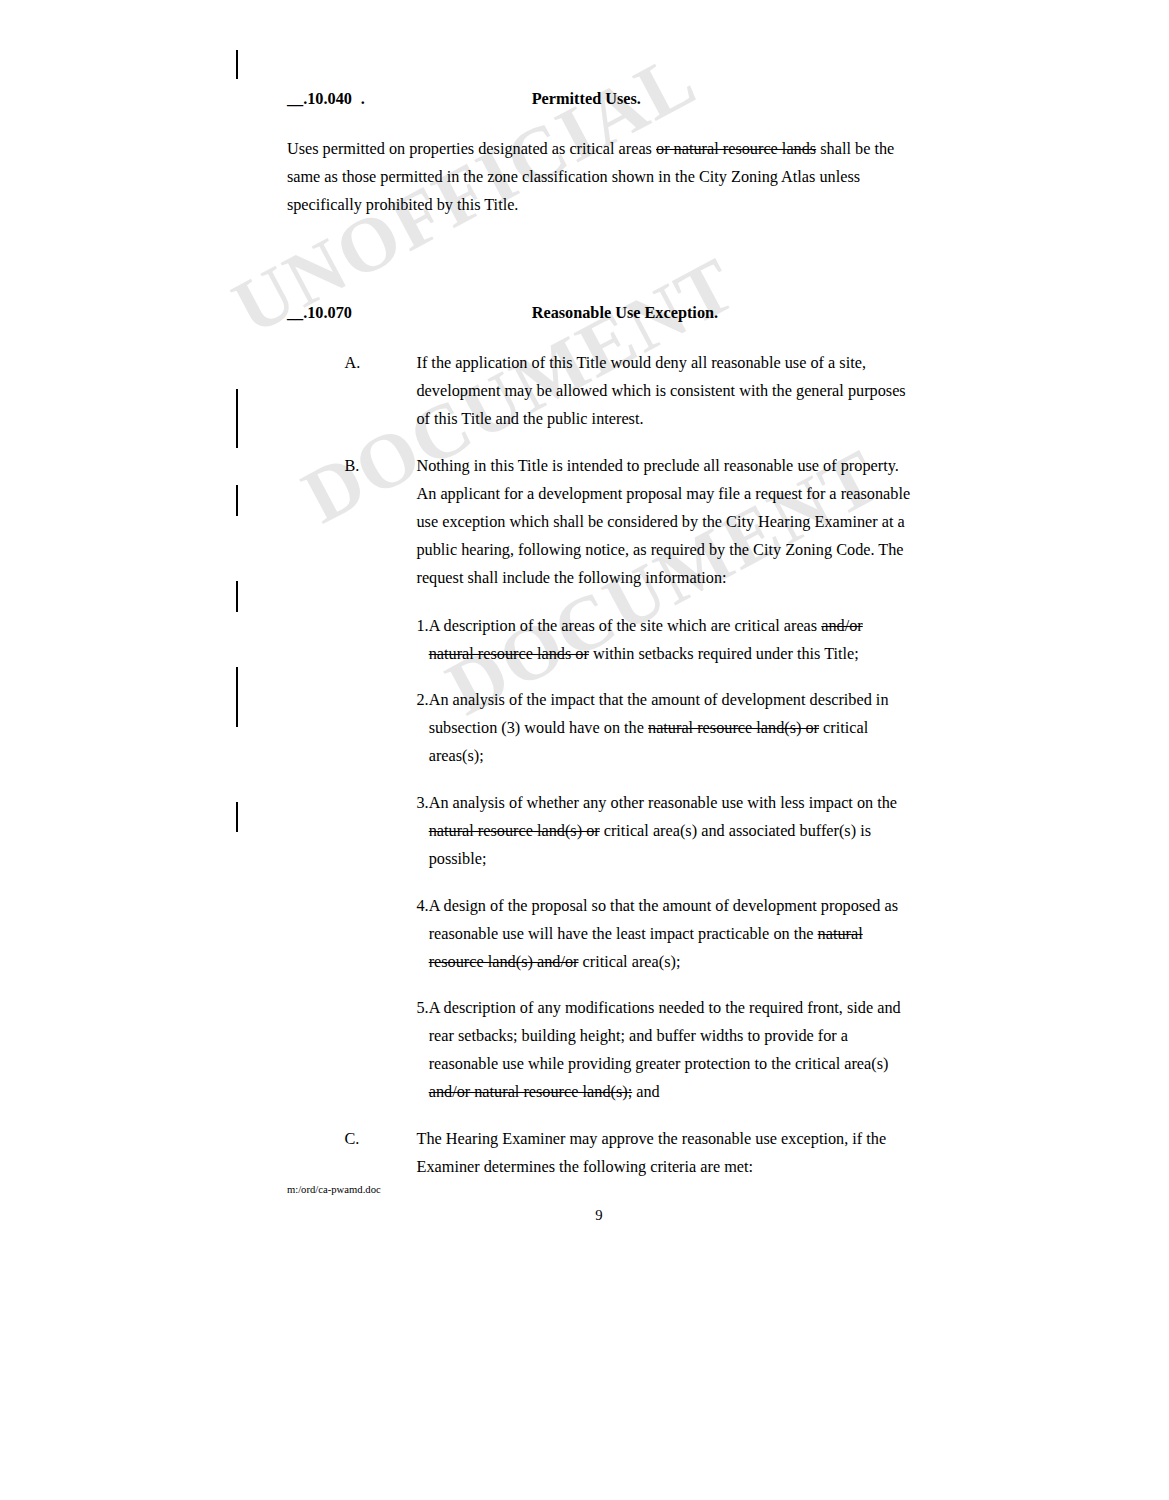UNOFFICIAL DOCUMENT DOCUMENT
__.10.040. Permitted Uses.
Uses permitted on properties designated as critical areas or natural resource lands shall be the same as those permitted in the zone classification shown in the City Zoning Atlas unless specifically prohibited by this Title.
__.10.070 Reasonable Use Exception.
A. If the application of this Title would deny all reasonable use of a site, development may be allowed which is consistent with the general purposes of this Title and the public interest.
B. Nothing in this Title is intended to preclude all reasonable use of property. An applicant for a development proposal may file a request for a reasonable use exception which shall be considered by the City Hearing Examiner at a public hearing, following notice, as required by the City Zoning Code. The request shall include the following information:
1. A description of the areas of the site which are critical areas and/or natural resource lands or within setbacks required under this Title;
2. An analysis of the impact that the amount of development described in subsection (3) would have on the natural resource land(s) or critical areas(s);
3. An analysis of whether any other reasonable use with less impact on the natural resource land(s) or critical area(s) and associated buffer(s) is possible;
4. A design of the proposal so that the amount of development proposed as reasonable use will have the least impact practicable on the natural resource land(s) and/or critical area(s);
5. A description of any modifications needed to the required front, side and rear setbacks; building height; and buffer widths to provide for a reasonable use while providing greater protection to the critical area(s) and/or natural resource land(s); and
C. The Hearing Examiner may approve the reasonable use exception, if the Examiner determines the following criteria are met:
m:/ord/ca-pwamd.doc
9